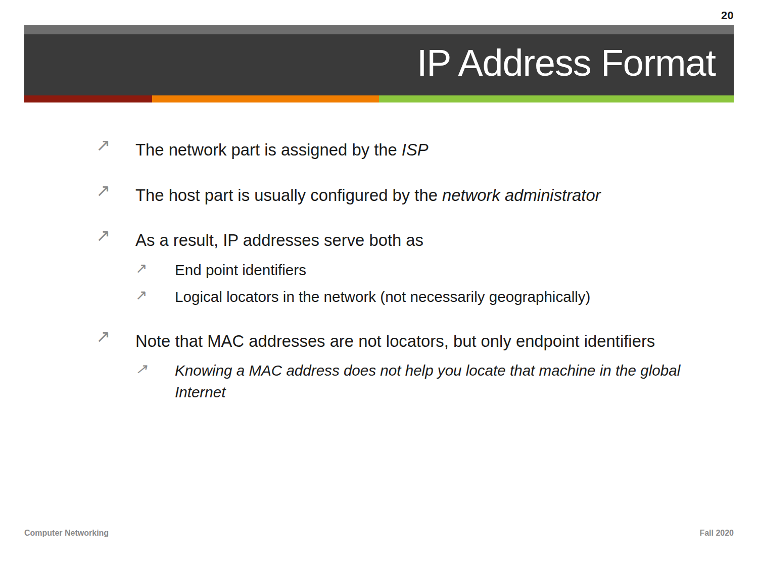20
IP Address Format
The network part is assigned by the ISP
The host part is usually configured by the network administrator
As a result, IP addresses serve both as
End point identifiers
Logical locators in the network (not necessarily geographically)
Note that MAC addresses are not locators, but only endpoint identifiers
Knowing a MAC address does not help you locate that machine in the global Internet
Computer Networking
Fall 2020